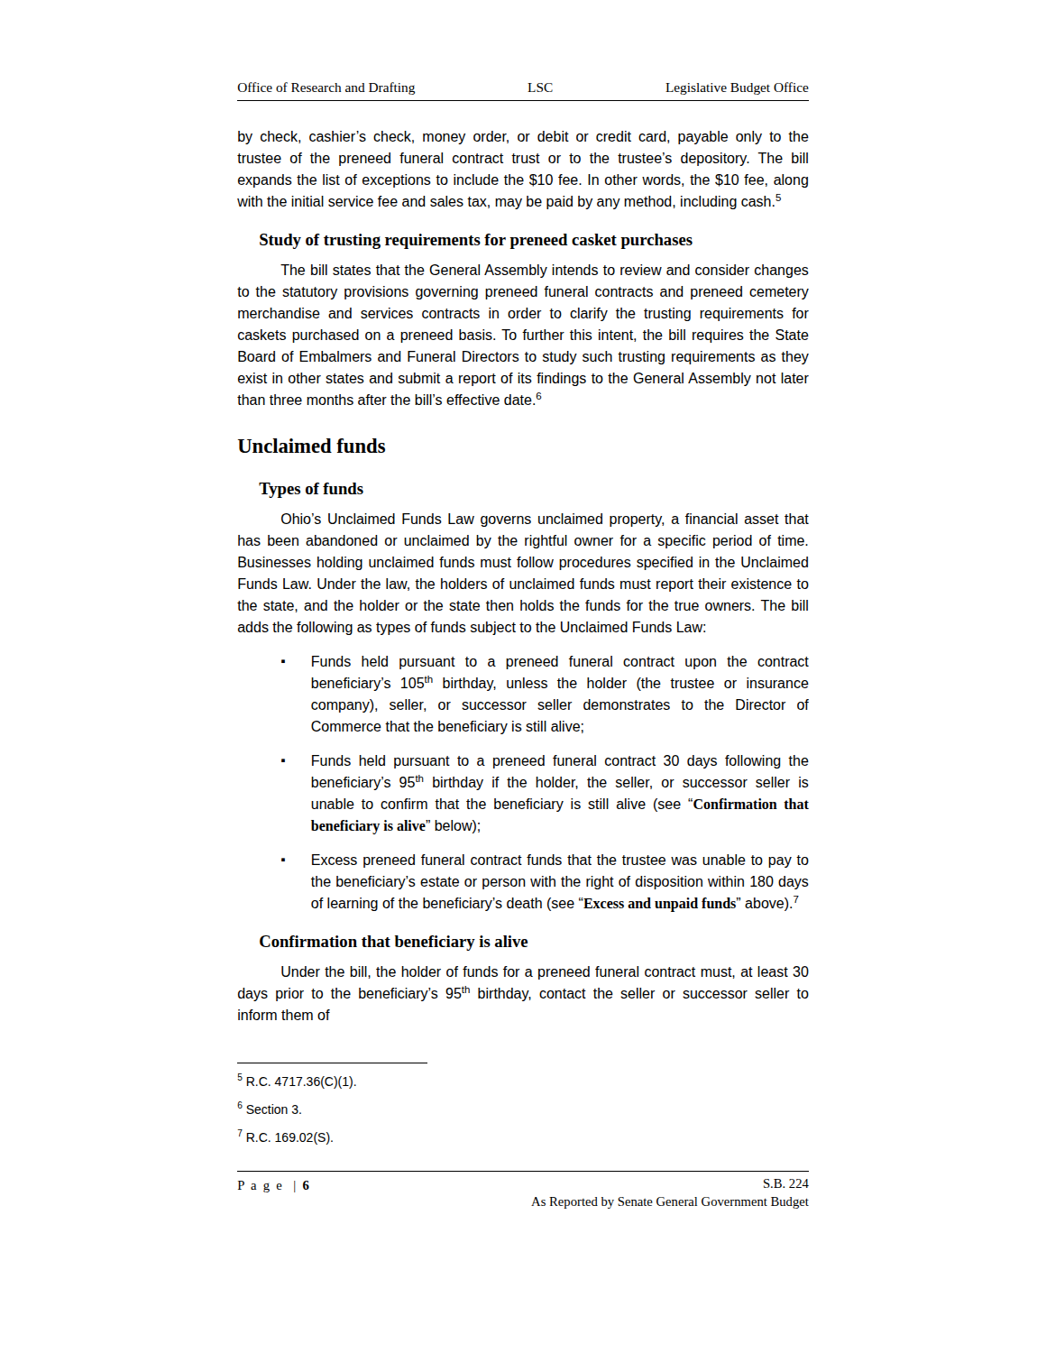Office of Research and Drafting
LSC
Legislative Budget Office
by check, cashier’s check, money order, or debit or credit card, payable only to the trustee of the preneed funeral contract trust or to the trustee’s depository. The bill expands the list of exceptions to include the $10 fee. In other words, the $10 fee, along with the initial service fee and sales tax, may be paid by any method, including cash.5
Study of trusting requirements for preneed casket purchases
The bill states that the General Assembly intends to review and consider changes to the statutory provisions governing preneed funeral contracts and preneed cemetery merchandise and services contracts in order to clarify the trusting requirements for caskets purchased on a preneed basis. To further this intent, the bill requires the State Board of Embalmers and Funeral Directors to study such trusting requirements as they exist in other states and submit a report of its findings to the General Assembly not later than three months after the bill’s effective date.6
Unclaimed funds
Types of funds
Ohio’s Unclaimed Funds Law governs unclaimed property, a financial asset that has been abandoned or unclaimed by the rightful owner for a specific period of time. Businesses holding unclaimed funds must follow procedures specified in the Unclaimed Funds Law. Under the law, the holders of unclaimed funds must report their existence to the state, and the holder or the state then holds the funds for the true owners. The bill adds the following as types of funds subject to the Unclaimed Funds Law:
Funds held pursuant to a preneed funeral contract upon the contract beneficiary’s 105th birthday, unless the holder (the trustee or insurance company), seller, or successor seller demonstrates to the Director of Commerce that the beneficiary is still alive;
Funds held pursuant to a preneed funeral contract 30 days following the beneficiary’s 95th birthday if the holder, the seller, or successor seller is unable to confirm that the beneficiary is still alive (see “Confirmation that beneficiary is alive” below);
Excess preneed funeral contract funds that the trustee was unable to pay to the beneficiary’s estate or person with the right of disposition within 180 days of learning of the beneficiary’s death (see “Excess and unpaid funds” above).7
Confirmation that beneficiary is alive
Under the bill, the holder of funds for a preneed funeral contract must, at least 30 days prior to the beneficiary’s 95th birthday, contact the seller or successor seller to inform them of
5 R.C. 4717.36(C)(1).
6 Section 3.
7 R.C. 169.02(S).
P a g e | 6
S.B. 224
As Reported by Senate General Government Budget